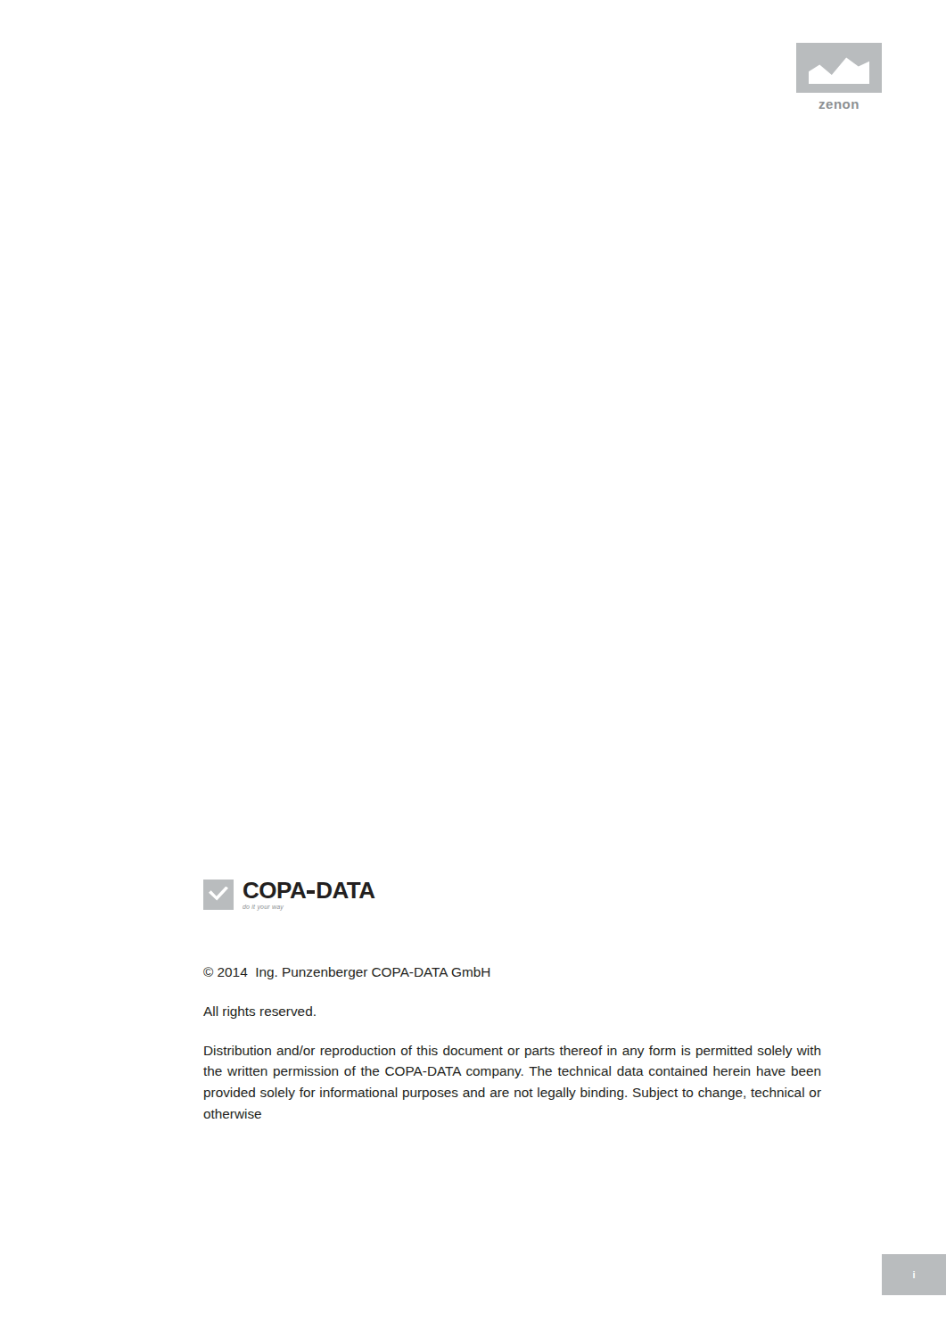zenon
COPA DATA
do it your way
© 2014 Ing. Punzenberger COPA-DATA GmbH
All rights reserved.
Distribution and/or reproduction of this document or parts thereof in any form is permitted solely with the written permission of the COPA-DATA company. The technical data contained herein have been provided solely for informational purposes and are not legally binding. Subject to change, technical or otherwise
i